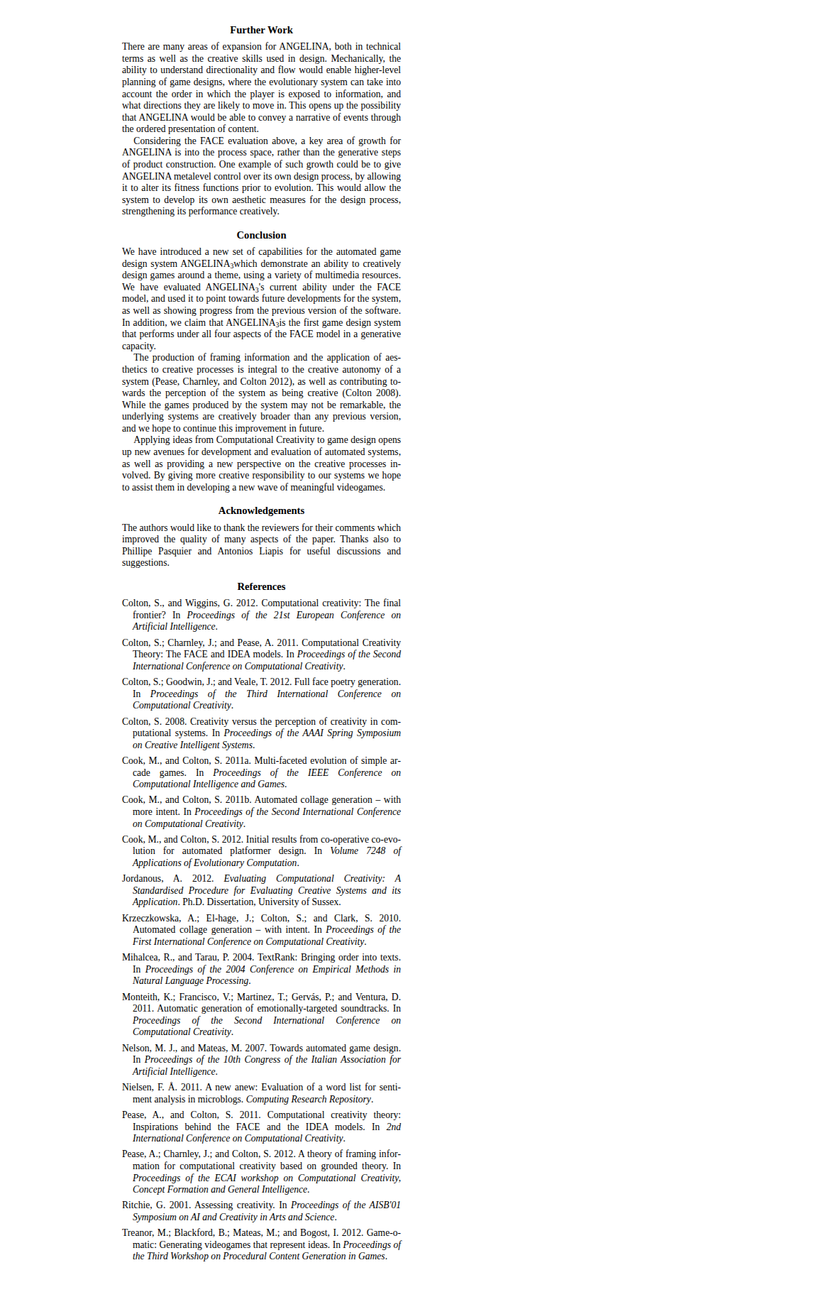Further Work
There are many areas of expansion for ANGELINA, both in technical terms as well as the creative skills used in design. Mechanically, the ability to understand directionality and flow would enable higher-level planning of game designs, where the evolutionary system can take into account the order in which the player is exposed to information, and what directions they are likely to move in. This opens up the possibility that ANGELINA would be able to convey a narrative of events through the ordered presentation of content.
Considering the FACE evaluation above, a key area of growth for ANGELINA is into the process space, rather than the generative steps of product construction. One example of such growth could be to give ANGELINA metalevel control over its own design process, by allowing it to alter its fitness functions prior to evolution. This would allow the system to develop its own aesthetic measures for the design process, strengthening its performance creatively.
Conclusion
We have introduced a new set of capabilities for the automated game design system ANGELINA3which demonstrate an ability to creatively design games around a theme, using a variety of multimedia resources. We have evaluated ANGELINA3's current ability under the FACE model, and used it to point towards future developments for the system, as well as showing progress from the previous version of the software. In addition, we claim that ANGELINA3is the first game design system that performs under all four aspects of the FACE model in a generative capacity.
The production of framing information and the application of aesthetics to creative processes is integral to the creative autonomy of a system (Pease, Charnley, and Colton 2012), as well as contributing towards the perception of the system as being creative (Colton 2008). While the games produced by the system may not be remarkable, the underlying systems are creatively broader than any previous version, and we hope to continue this improvement in future.
Applying ideas from Computational Creativity to game design opens up new avenues for development and evaluation of automated systems, as well as providing a new perspective on the creative processes involved. By giving more creative responsibility to our systems we hope to assist them in developing a new wave of meaningful videogames.
Acknowledgements
The authors would like to thank the reviewers for their comments which improved the quality of many aspects of the paper. Thanks also to Phillipe Pasquier and Antonios Liapis for useful discussions and suggestions.
References
Colton, S., and Wiggins, G. 2012. Computational creativity: The final frontier? In Proceedings of the 21st European Conference on Artificial Intelligence.
Colton, S.; Charnley, J.; and Pease, A. 2011. Computational Creativity Theory: The FACE and IDEA models. In Proceedings of the Second International Conference on Computational Creativity.
Colton, S.; Goodwin, J.; and Veale, T. 2012. Full face poetry generation. In Proceedings of the Third International Conference on Computational Creativity.
Colton, S. 2008. Creativity versus the perception of creativity in computational systems. In Proceedings of the AAAI Spring Symposium on Creative Intelligent Systems.
Cook, M., and Colton, S. 2011a. Multi-faceted evolution of simple arcade games. In Proceedings of the IEEE Conference on Computational Intelligence and Games.
Cook, M., and Colton, S. 2011b. Automated collage generation – with more intent. In Proceedings of the Second International Conference on Computational Creativity.
Cook, M., and Colton, S. 2012. Initial results from co-operative co-evolution for automated platformer design. In Volume 7248 of Applications of Evolutionary Computation.
Jordanous, A. 2012. Evaluating Computational Creativity: A Standardised Procedure for Evaluating Creative Systems and its Application. Ph.D. Dissertation, University of Sussex.
Krzeczkowska, A.; El-hage, J.; Colton, S.; and Clark, S. 2010. Automated collage generation – with intent. In Proceedings of the First International Conference on Computational Creativity.
Mihalcea, R., and Tarau, P. 2004. TextRank: Bringing order into texts. In Proceedings of the 2004 Conference on Empirical Methods in Natural Language Processing.
Monteith, K.; Francisco, V.; Martinez, T.; Gervás, P.; and Ventura, D. 2011. Automatic generation of emotionally-targeted soundtracks. In Proceedings of the Second International Conference on Computational Creativity.
Nelson, M. J., and Mateas, M. 2007. Towards automated game design. In Proceedings of the 10th Congress of the Italian Association for Artificial Intelligence.
Nielsen, F. Å. 2011. A new anew: Evaluation of a word list for sentiment analysis in microblogs. Computing Research Repository.
Pease, A., and Colton, S. 2011. Computational creativity theory: Inspirations behind the FACE and the IDEA models. In 2nd International Conference on Computational Creativity.
Pease, A.; Charnley, J.; and Colton, S. 2012. A theory of framing information for computational creativity based on grounded theory. In Proceedings of the ECAI workshop on Computational Creativity, Concept Formation and General Intelligence.
Ritchie, G. 2001. Assessing creativity. In Proceedings of the AISB'01 Symposium on AI and Creativity in Arts and Science.
Treanor, M.; Blackford, B.; Mateas, M.; and Bogost, I. 2012. Game-o-matic: Generating videogames that represent ideas. In Proceedings of the Third Workshop on Procedural Content Generation in Games.